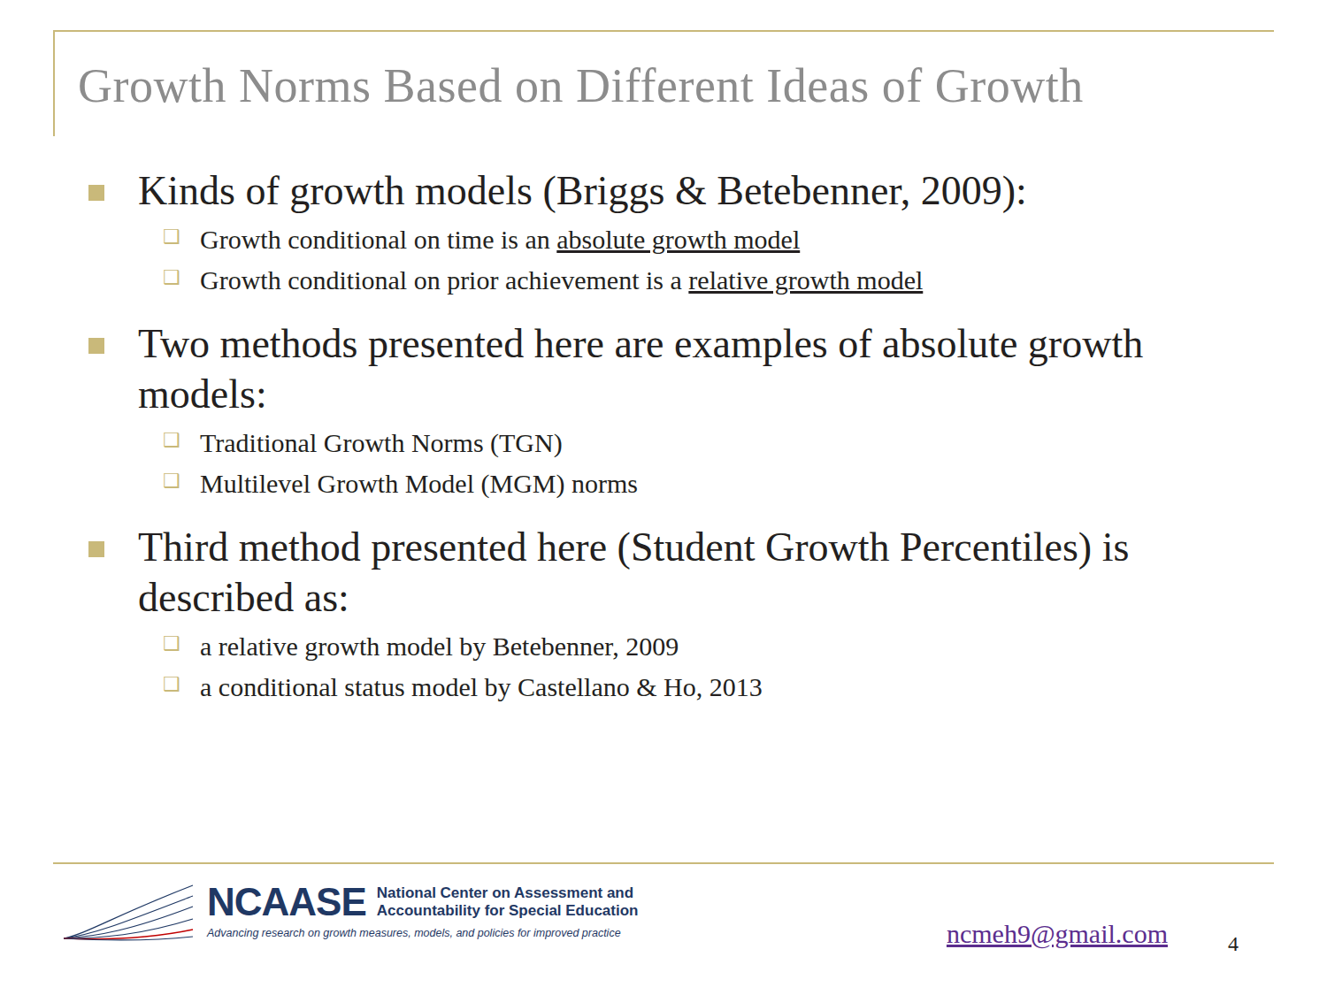Growth Norms Based on Different Ideas of Growth
Kinds of growth models (Briggs & Betebenner, 2009):
Growth conditional on time is an absolute growth model
Growth conditional on prior achievement is a relative growth model
Two methods presented here are examples of absolute growth models:
Traditional Growth Norms (TGN)
Multilevel Growth Model (MGM) norms
Third method presented here (Student Growth Percentiles) is described as:
a relative growth model by Betebenner, 2009
a conditional status model by Castellano & Ho, 2013
NCAASE National Center on Assessment and
Accountability for Special Education
Advancing research on growth measures, models, and policies for improved practice
ncmeh9@gmail.com
4